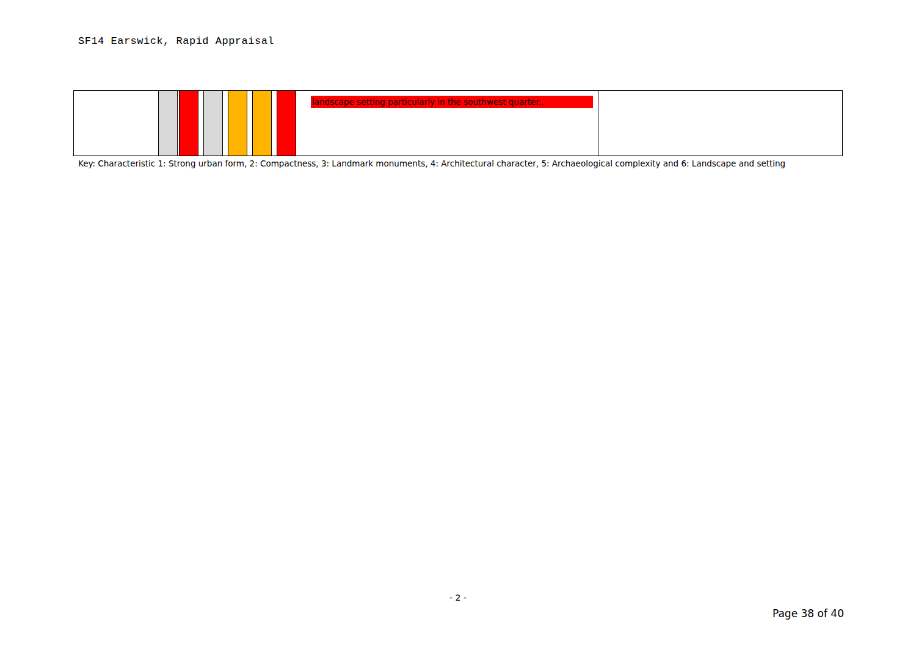SF14 Earswick, Rapid Appraisal
landscape setting particularly in the southwest quarter..
Key: Characteristic 1: Strong urban form, 2: Compactness, 3: Landmark monuments, 4: Architectural character, 5: Archaeological complexity and 6: Landscape and setting
- 2 -
Page 38 of 40